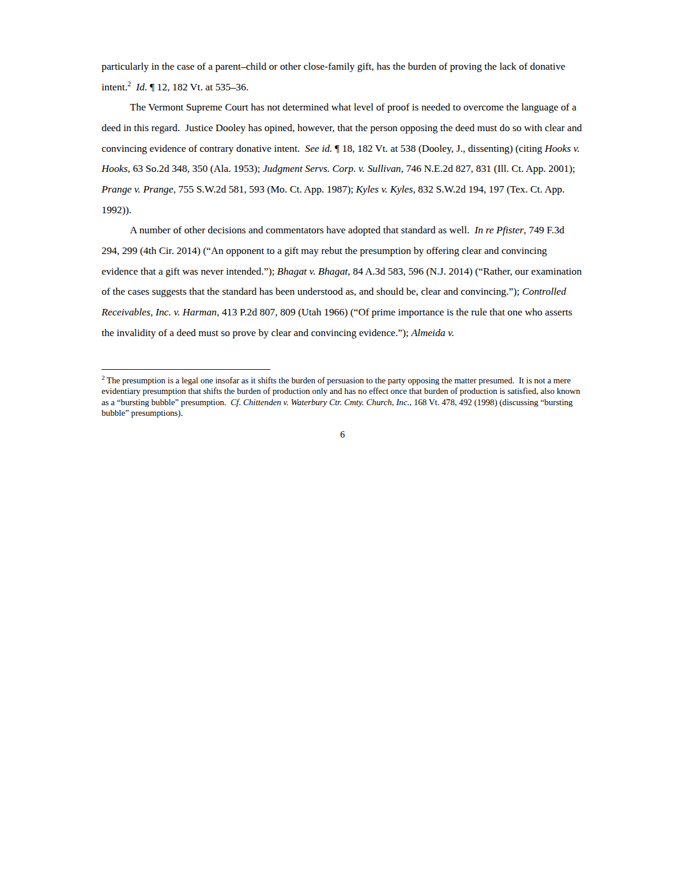particularly in the case of a parent–child or other close-family gift, has the burden of proving the lack of donative intent.2 Id. ¶ 12, 182 Vt. at 535–36.
The Vermont Supreme Court has not determined what level of proof is needed to overcome the language of a deed in this regard. Justice Dooley has opined, however, that the person opposing the deed must do so with clear and convincing evidence of contrary donative intent. See id. ¶ 18, 182 Vt. at 538 (Dooley, J., dissenting) (citing Hooks v. Hooks, 63 So.2d 348, 350 (Ala. 1953); Judgment Servs. Corp. v. Sullivan, 746 N.E.2d 827, 831 (Ill. Ct. App. 2001); Prange v. Prange, 755 S.W.2d 581, 593 (Mo. Ct. App. 1987); Kyles v. Kyles, 832 S.W.2d 194, 197 (Tex. Ct. App. 1992)).
A number of other decisions and commentators have adopted that standard as well. In re Pfister, 749 F.3d 294, 299 (4th Cir. 2014) (“An opponent to a gift may rebut the presumption by offering clear and convincing evidence that a gift was never intended.”); Bhagat v. Bhagat, 84 A.3d 583, 596 (N.J. 2014) (“Rather, our examination of the cases suggests that the standard has been understood as, and should be, clear and convincing.”); Controlled Receivables, Inc. v. Harman, 413 P.2d 807, 809 (Utah 1966) (“Of prime importance is the rule that one who asserts the invalidity of a deed must so prove by clear and convincing evidence.”); Almeida v.
2 The presumption is a legal one insofar as it shifts the burden of persuasion to the party opposing the matter presumed. It is not a mere evidentiary presumption that shifts the burden of production only and has no effect once that burden of production is satisfied, also known as a “bursting bubble” presumption. Cf. Chittenden v. Waterbury Ctr. Cmty. Church, Inc., 168 Vt. 478, 492 (1998) (discussing “bursting bubble” presumptions).
6